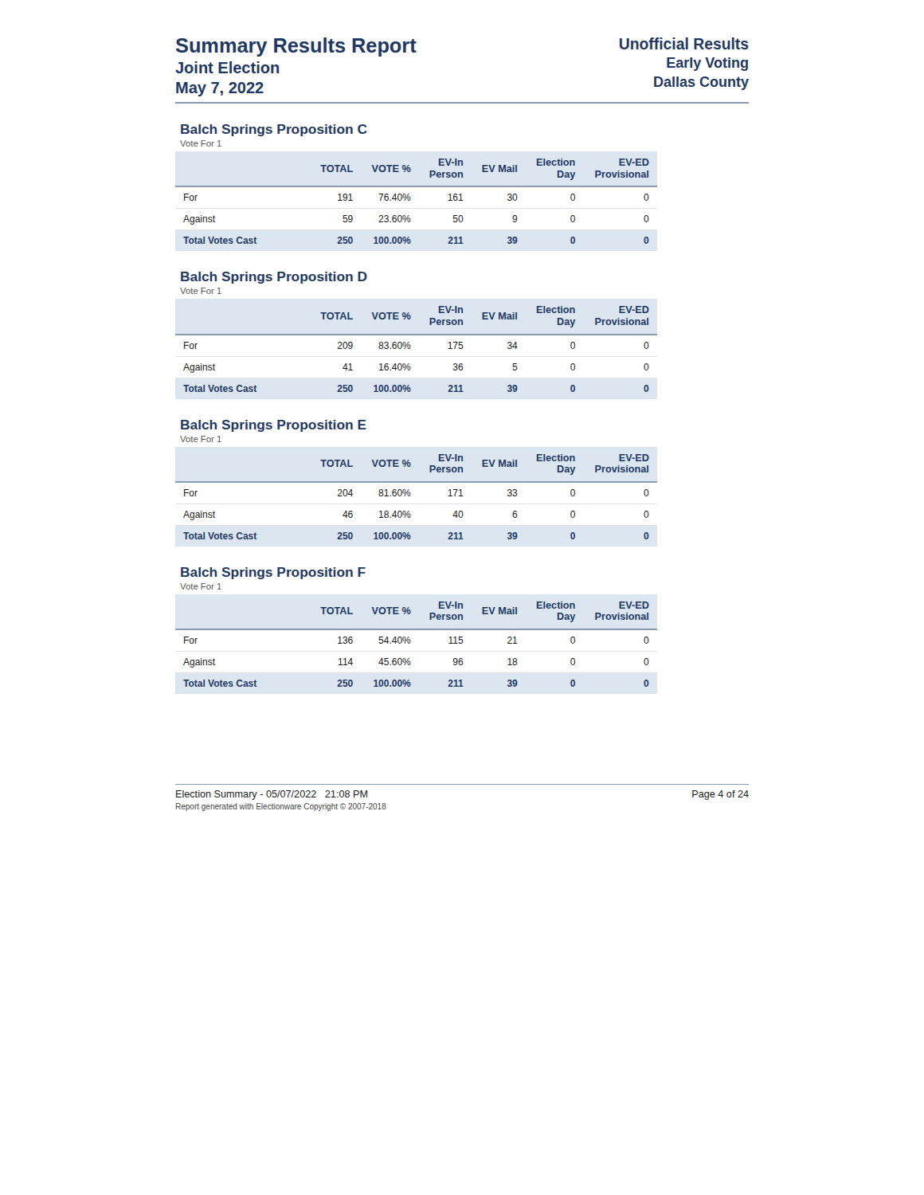Summary Results Report
Joint Election
May 7, 2022
Unofficial Results
Early Voting
Dallas County
Balch Springs Proposition C
Vote For 1
| | TOTAL | VOTE % | EV-In Person | EV Mail | Election Day | EV-ED Provisional |
| --- | --- | --- | --- | --- | --- | --- |
| For | 191 | 76.40% | 161 | 30 | 0 | 0 |
| Against | 59 | 23.60% | 50 | 9 | 0 | 0 |
| Total Votes Cast | 250 | 100.00% | 211 | 39 | 0 | 0 |
Balch Springs Proposition D
Vote For 1
| | TOTAL | VOTE % | EV-In Person | EV Mail | Election Day | EV-ED Provisional |
| --- | --- | --- | --- | --- | --- | --- |
| For | 209 | 83.60% | 175 | 34 | 0 | 0 |
| Against | 41 | 16.40% | 36 | 5 | 0 | 0 |
| Total Votes Cast | 250 | 100.00% | 211 | 39 | 0 | 0 |
Balch Springs Proposition E
Vote For 1
| | TOTAL | VOTE % | EV-In Person | EV Mail | Election Day | EV-ED Provisional |
| --- | --- | --- | --- | --- | --- | --- |
| For | 204 | 81.60% | 171 | 33 | 0 | 0 |
| Against | 46 | 18.40% | 40 | 6 | 0 | 0 |
| Total Votes Cast | 250 | 100.00% | 211 | 39 | 0 | 0 |
Balch Springs Proposition F
Vote For 1
| | TOTAL | VOTE % | EV-In Person | EV Mail | Election Day | EV-ED Provisional |
| --- | --- | --- | --- | --- | --- | --- |
| For | 136 | 54.40% | 115 | 21 | 0 | 0 |
| Against | 114 | 45.60% | 96 | 18 | 0 | 0 |
| Total Votes Cast | 250 | 100.00% | 211 | 39 | 0 | 0 |
Election Summary - 05/07/2022 21:08 PM Page 4 of 24
Report generated with Electionware Copyright © 2007-2018